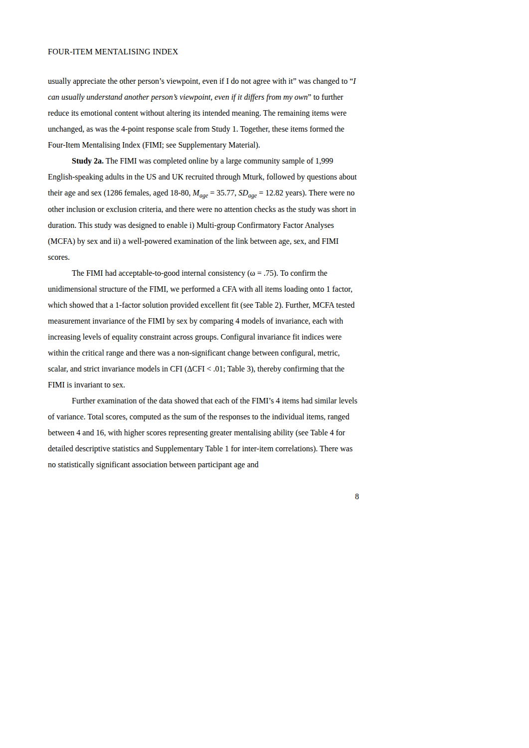FOUR-ITEM MENTALISING INDEX
usually appreciate the other person’s viewpoint, even if I do not agree with it” was changed to “I can usually understand another person’s viewpoint, even if it differs from my own” to further reduce its emotional content without altering its intended meaning. The remaining items were unchanged, as was the 4-point response scale from Study 1. Together, these items formed the Four-Item Mentalising Index (FIMI; see Supplementary Material).
Study 2a. The FIMI was completed online by a large community sample of 1,999 English-speaking adults in the US and UK recruited through Mturk, followed by questions about their age and sex (1286 females, aged 18-80, Mage = 35.77, SDage = 12.82 years). There were no other inclusion or exclusion criteria, and there were no attention checks as the study was short in duration. This study was designed to enable i) Multi-group Confirmatory Factor Analyses (MCFA) by sex and ii) a well-powered examination of the link between age, sex, and FIMI scores.
The FIMI had acceptable-to-good internal consistency (ω = .75). To confirm the unidimensional structure of the FIMI, we performed a CFA with all items loading onto 1 factor, which showed that a 1-factor solution provided excellent fit (see Table 2). Further, MCFA tested measurement invariance of the FIMI by sex by comparing 4 models of invariance, each with increasing levels of equality constraint across groups. Configural invariance fit indices were within the critical range and there was a non-significant change between configural, metric, scalar, and strict invariance models in CFI (ΔCFI < .01; Table 3), thereby confirming that the FIMI is invariant to sex.
Further examination of the data showed that each of the FIMI’s 4 items had similar levels of variance. Total scores, computed as the sum of the responses to the individual items, ranged between 4 and 16, with higher scores representing greater mentalising ability (see Table 4 for detailed descriptive statistics and Supplementary Table 1 for inter-item correlations). There was no statistically significant association between participant age and
8